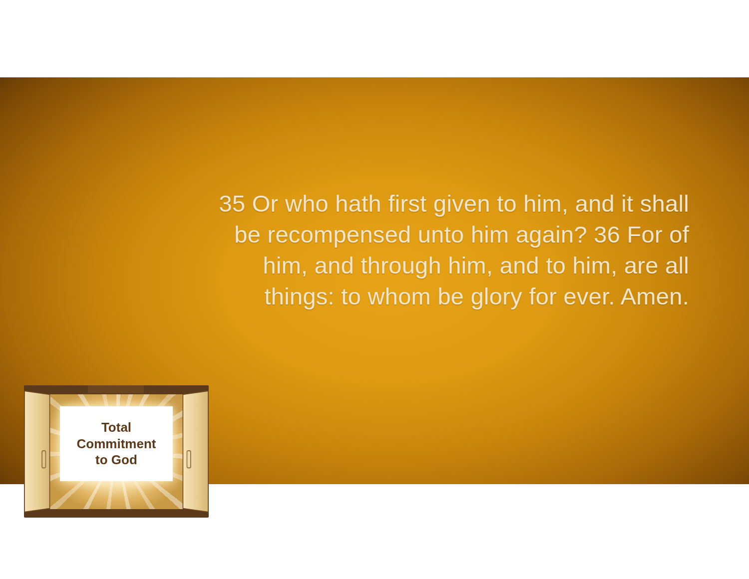35 Or who hath first given to him, and it shall be recompensed unto him again? 36 For of him, and through him, and to him, are all things: to whom be glory for ever. Amen.
Total
Commitment
to God